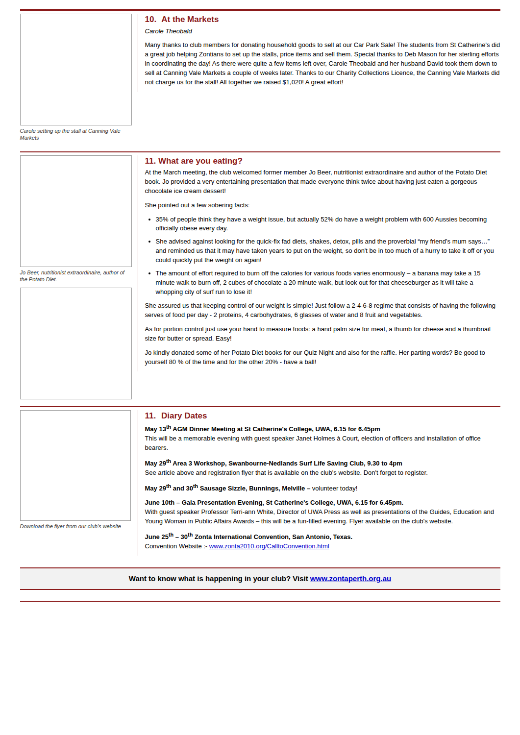Carole setting up the stall at Canning Vale Markets
10. At the Markets
Carole Theobald
Many thanks to club members for donating household goods to sell at our Car Park Sale! The students from St Catherine's did a great job helping Zontians to set up the stalls, price items and sell them. Special thanks to Deb Mason for her sterling efforts in coordinating the day! As there were quite a few items left over, Carole Theobald and her husband David took them down to sell at Canning Vale Markets a couple of weeks later. Thanks to our Charity Collections Licence, the Canning Vale Markets did not charge us for the stall! All together we raised $1,020! A great effort!
Jo Beer, nutritionist extraordinaire, author of the Potato Diet.
11. What are you eating?
At the March meeting, the club welcomed former member Jo Beer, nutritionist extraordinaire and author of the Potato Diet book. Jo provided a very entertaining presentation that made everyone think twice about having just eaten a gorgeous chocolate ice cream dessert!
She pointed out a few sobering facts:
35% of people think they have a weight issue, but actually 52% do have a weight problem with 600 Aussies becoming officially obese every day.
She advised against looking for the quick-fix fad diets, shakes, detox, pills and the proverbial “my friend's mum says…” and reminded us that it may have taken years to put on the weight, so don't be in too much of a hurry to take it off or you could quickly put the weight on again!
The amount of effort required to burn off the calories for various foods varies enormously – a banana may take a 15 minute walk to burn off, 2 cubes of chocolate a 20 minute walk, but look out for that cheeseburger as it will take a whopping city of surf run to lose it!
She assured us that keeping control of our weight is simple! Just follow a 2-4-6-8 regime that consists of having the following serves of food per day - 2 proteins, 4 carbohydrates, 6 glasses of water and 8 fruit and vegetables.
As for portion control just use your hand to measure foods: a hand palm size for meat, a thumb for cheese and a thumbnail size for butter or spread. Easy!
Jo kindly donated some of her Potato Diet books for our Quiz Night and also for the raffle. Her parting words? Be good to yourself 80 % of the time and for the other 20% - have a ball!
Download the flyer from our club's website
11. Diary Dates
May 13th AGM Dinner Meeting at St Catherine's College, UWA, 6.15 for 6.45pm
This will be a memorable evening with guest speaker Janet Holmes à Court, election of officers and installation of office bearers.
May 29th Area 3 Workshop, Swanbourne-Nedlands Surf Life Saving Club, 9.30 to 4pm
See article above and registration flyer that is available on the club's website. Don't forget to register.
May 29th and 30th Sausage Sizzle, Bunnings, Melville – volunteer today!
June 10th – Gala Presentation Evening, St Catherine's College, UWA, 6.15 for 6.45pm.
With guest speaker Professor Terri-ann White, Director of UWA Press as well as presentations of the Guides, Education and Young Woman in Public Affairs Awards – this will be a fun-filled evening. Flyer available on the club's website.
June 25th – 30th Zonta International Convention, San Antonio, Texas.
Convention Website :- www.zonta2010.org/CalltoConvention.html
Want to know what is happening in your club? Visit www.zontaperth.org.au